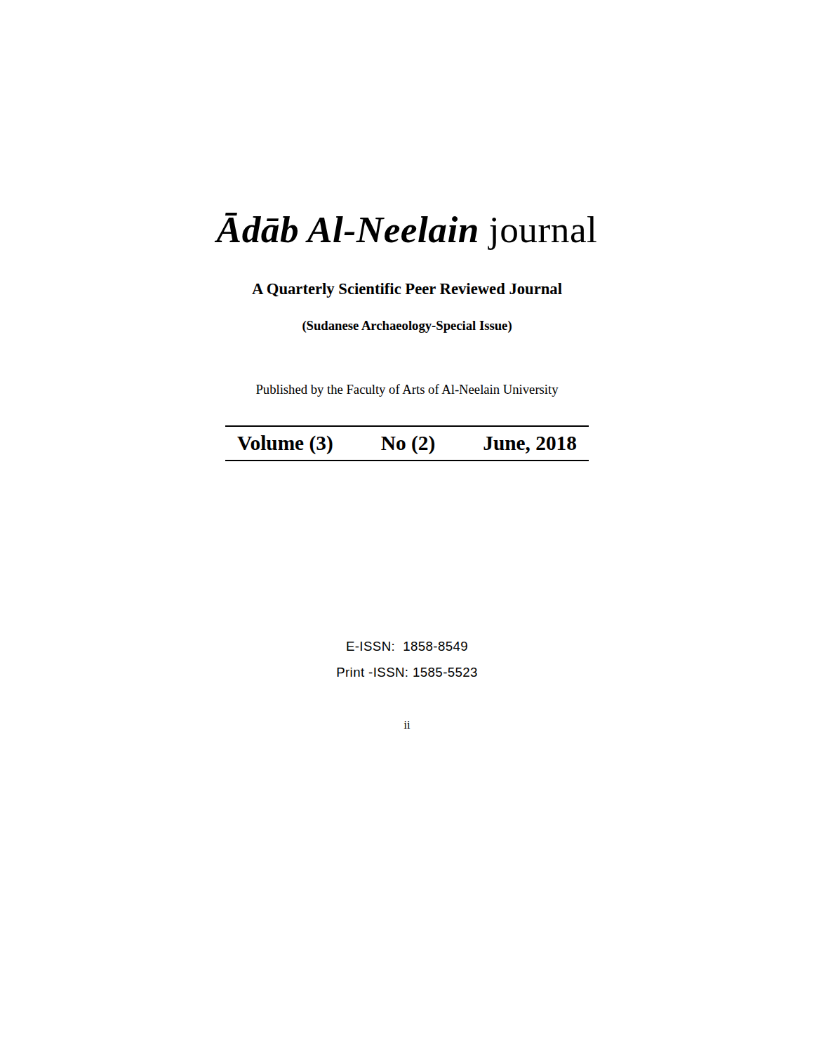Ādāb Al-Neelain journal
A Quarterly Scientific Peer Reviewed Journal
(Sudanese Archaeology-Special Issue)
Published by the Faculty of Arts of Al-Neelain University
Volume (3) No (2) June, 2018
E-ISSN: 1858-8549
Print -ISSN: 1585-5523
ii